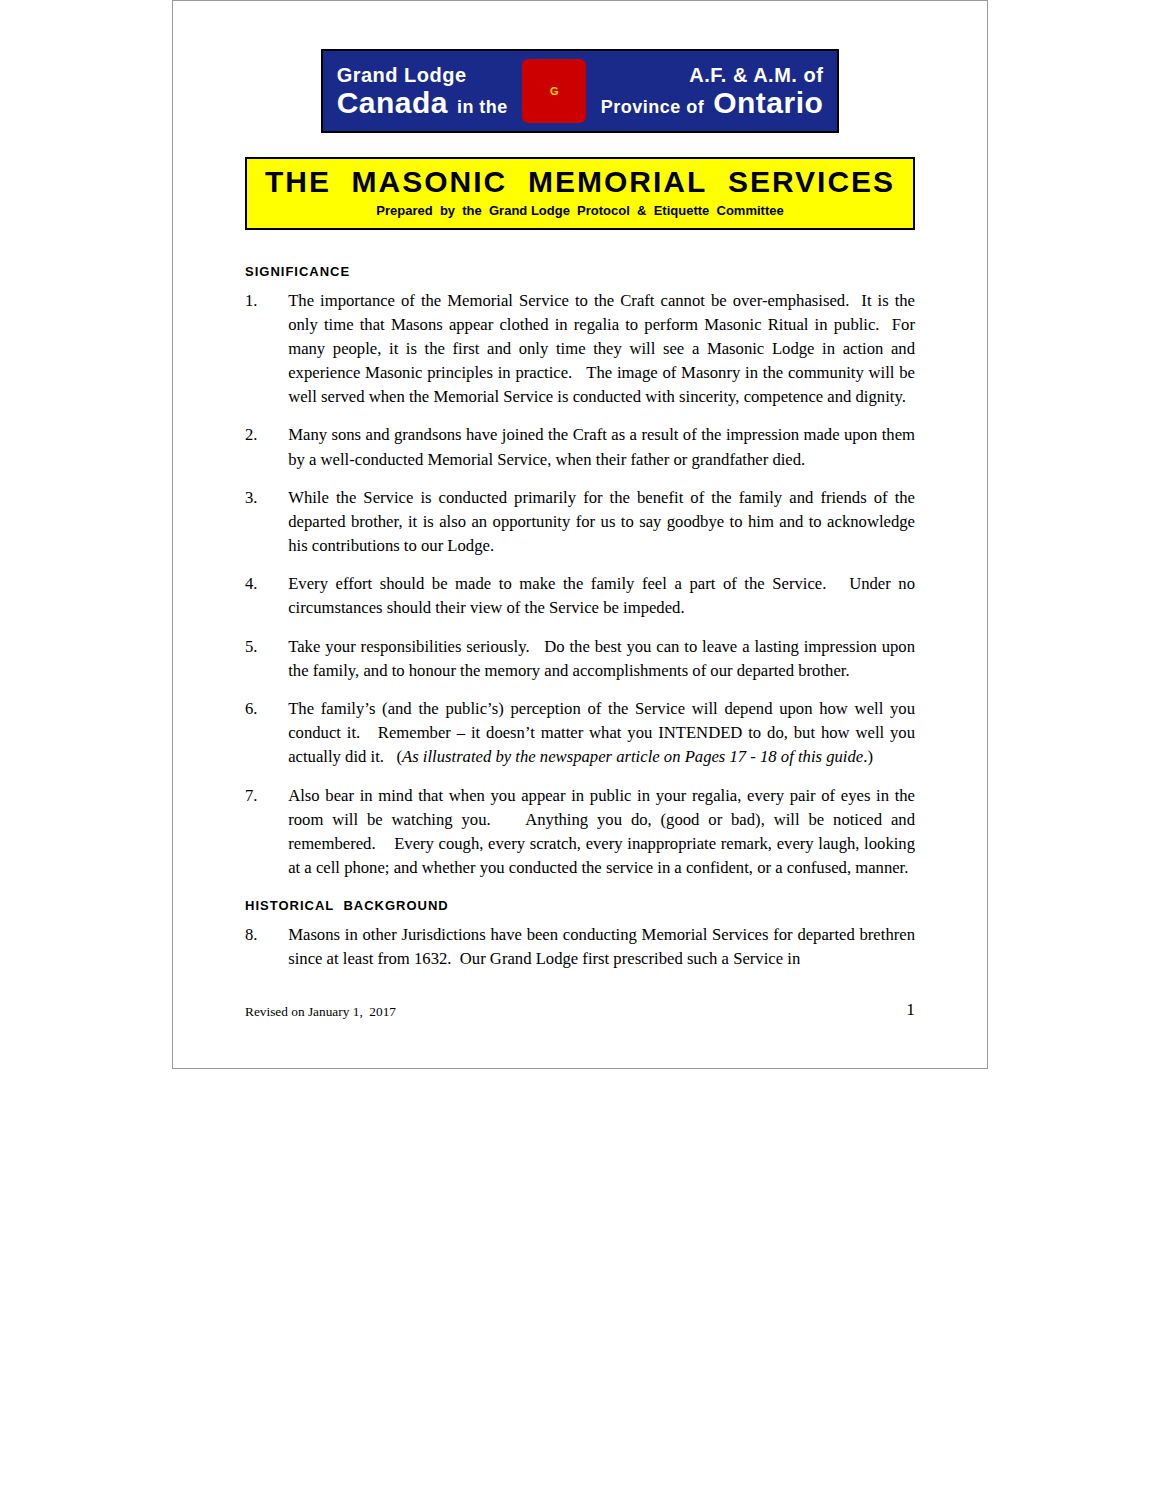Grand Lodge
Canada in the G A.F. & A.M. of
Province of Ontario
THE MASONIC MEMORIAL SERVICES
Prepared by the Grand Lodge Protocol & Etiquette Committee
SIGNIFICANCE
1. The importance of the Memorial Service to the Craft cannot be over-emphasised. It is the only time that Masons appear clothed in regalia to perform Masonic Ritual in public. For many people, it is the first and only time they will see a Masonic Lodge in action and experience Masonic principles in practice. The image of Masonry in the community will be well served when the Memorial Service is conducted with sincerity, competence and dignity.
2. Many sons and grandsons have joined the Craft as a result of the impression made upon them by a well-conducted Memorial Service, when their father or grandfather died.
3. While the Service is conducted primarily for the benefit of the family and friends of the departed brother, it is also an opportunity for us to say goodbye to him and to acknowledge his contributions to our Lodge.
4. Every effort should be made to make the family feel a part of the Service. Under no circumstances should their view of the Service be impeded.
5. Take your responsibilities seriously. Do the best you can to leave a lasting impression upon the family, and to honour the memory and accomplishments of our departed brother.
6. The family’s (and the public’s) perception of the Service will depend upon how well you conduct it. Remember – it doesn’t matter what you INTENDED to do, but how well you actually did it. (As illustrated by the newspaper article on Pages 17 - 18 of this guide.)
7. Also bear in mind that when you appear in public in your regalia, every pair of eyes in the room will be watching you. Anything you do, (good or bad), will be noticed and remembered. Every cough, every scratch, every inappropriate remark, every laugh, looking at a cell phone; and whether you conducted the service in a confident, or a confused, manner.
HISTORICAL BACKGROUND
8. Masons in other Jurisdictions have been conducting Memorial Services for departed brethren since at least from 1632. Our Grand Lodge first prescribed such a Service in
Revised on January 1, 2017 1